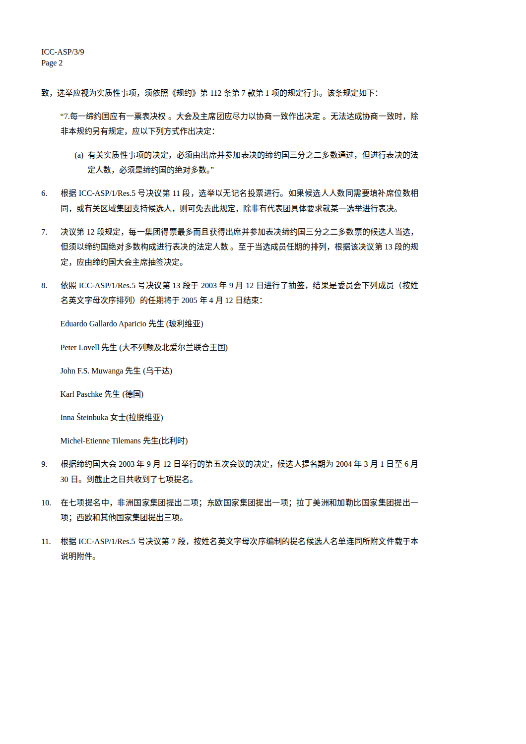ICC-ASP/3/9
Page 2
致，选举应视为实质性事项，须依照《规约》第 112 条第 7 款第 1 项的规定行事。该条规定如下：
“7.每一缔约国应有一票表决权 。大会及主席团应尽力以协商一致作出决定 。无法达成协商一致时，除非本规约另有规定，应以下列方式作出决定：
(a) 有关实质性事项的决定，必须由出席并参加表决的缔约国三分之二多数通过，但进行表决的法定人数，必须是缔约国的绝对多数。”
6. 根据 ICC-ASP/1/Res.5 号决议第 11 段，选举以无记名投票进行。如果候选人人数同需要填补席位数相同，或有关区域集团支持候选人，则可免去此规定，除非有代表团具体要求就某一选举进行表决。
7. 决议第 12 段规定，每一集团得票最多而且获得出席并参加表决缔约国三分之二多数票的候选人当选，但须以缔约国绝对多数构成进行表决的法定人数 。至于当选成员任期的排列，根据该决议第 13 段的规定，应由缔约国大会主席抽签决定。
8. 依照 ICC-ASP/1/Res.5 号决议第 13 段于 2003 年 9 月 12 日进行了抽签，结果是委员会下列成员（按姓名英文字母次序排列）的任期将于 2005 年 4 月 12 日结束：
Eduardo Gallardo Aparicio 先生 (玻利维亚)
Peter Lovell 先生 (大不列颠及北爱尔兰联合王国)
John F.S. Muwanga 先生 (乌干达)
Karl Paschke 先生 (德国)
Inna Šteinbuka 女士(拉脱维亚)
Michel-Etienne Tilemans 先生(比利时)
9. 根据缔约国大会 2003 年 9 月 12 日举行的第五次会议的决定，候选人提名期为 2004 年 3 月 1 日至 6 月 30 日。到截止之日共收到了七项提名。
10. 在七项提名中，非洲国家集团提出二项；东欧国家集团提出一项；拉丁美洲和加勒比国家集团提出一项；西欧和其他国家集团提出三项。
11. 根据 ICC-ASP/1/Res.5 号决议第 7 段，按姓名英文字母次序编制的提名候选人名单连同所附文件载于本说明附件。